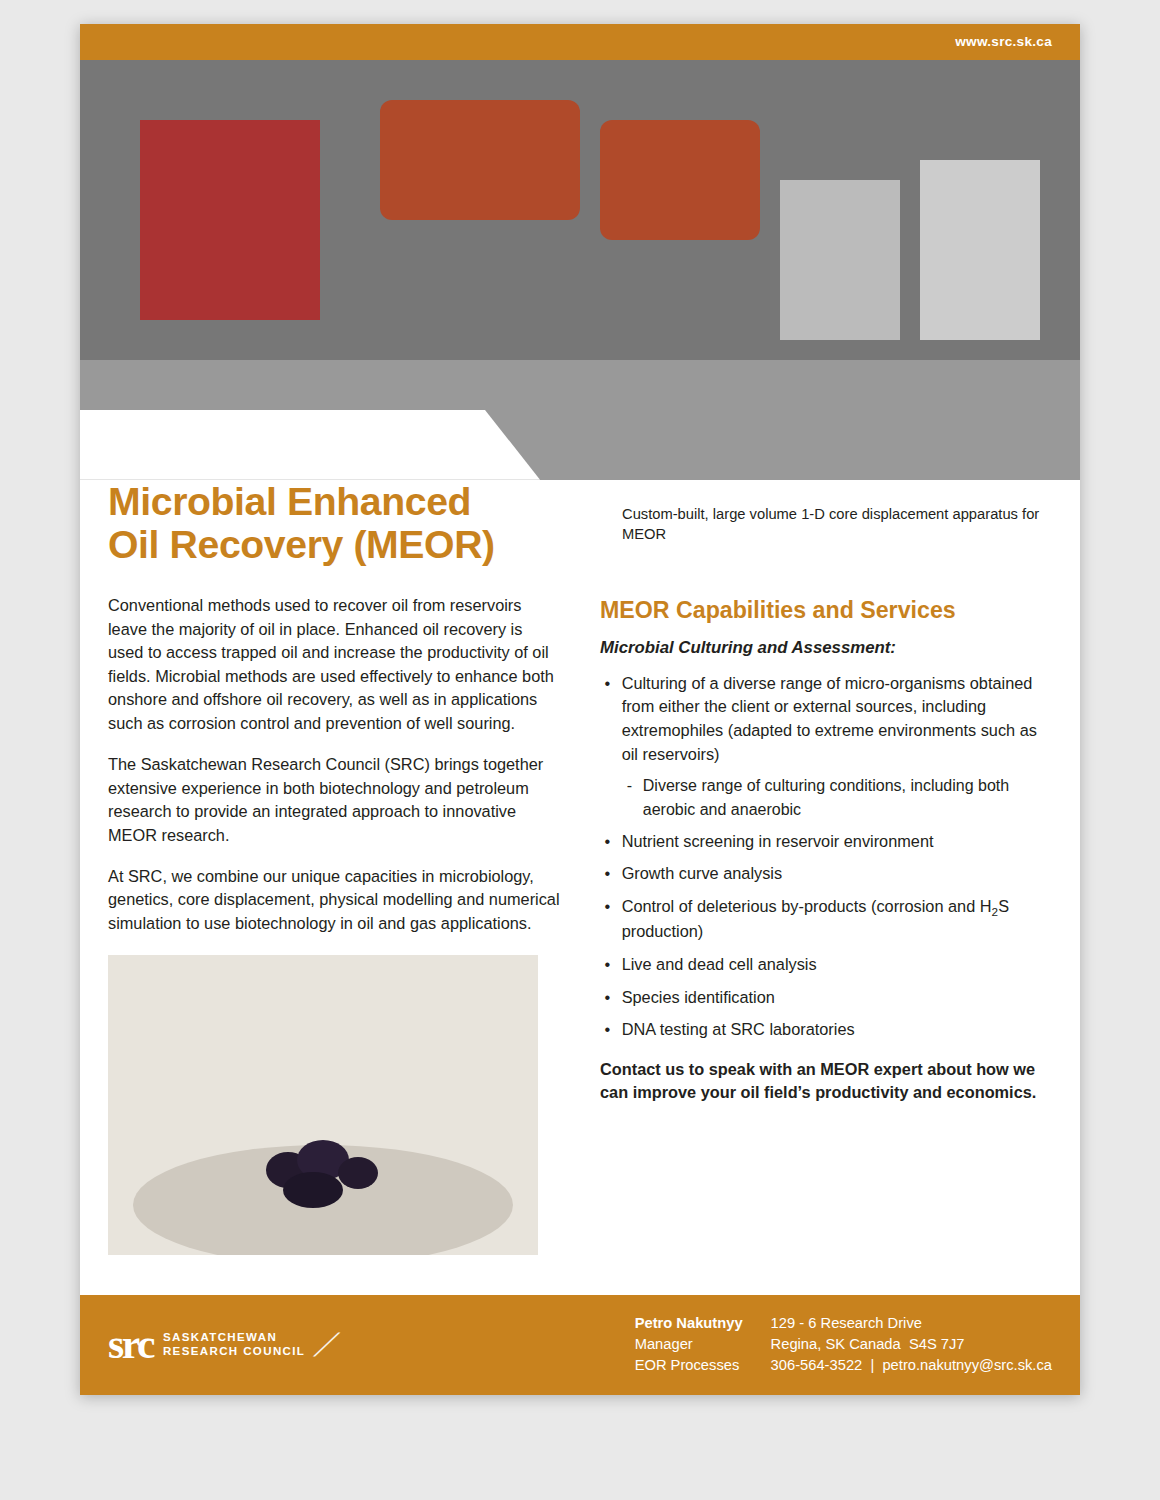www.src.sk.ca
Microbial Enhanced
Oil Recovery (MEOR)
Custom-built, large volume 1-D core displacement apparatus for MEOR
Conventional methods used to recover oil from reservoirs leave the majority of oil in place. Enhanced oil recovery is used to access trapped oil and increase the productivity of oil fields. Microbial methods are used effectively to enhance both onshore and offshore oil recovery, as well as in applications such as corrosion control and prevention of well souring.
The Saskatchewan Research Council (SRC) brings together extensive experience in both biotechnology and petroleum research to provide an integrated approach to innovative MEOR research.
At SRC, we combine our unique capacities in microbiology, genetics, core displacement, physical modelling and numerical simulation to use biotechnology in oil and gas applications.
MEOR Capabilities and Services
Microbial Culturing and Assessment:
Culturing of a diverse range of micro-organisms obtained from either the client or external sources, including extremophiles (adapted to extreme environments such as oil reservoirs)
Diverse range of culturing conditions, including both aerobic and anaerobic
Nutrient screening in reservoir environment
Growth curve analysis
Control of deleterious by-products (corrosion and H2S production)
Live and dead cell analysis
Species identification
DNA testing at SRC laboratories
Contact us to speak with an MEOR expert about how we can improve your oil field’s productivity and economics.
src Saskatchewan
Research Council ⟋
Petro Nakutnyy Manager
EOR Processes
129 - 6 Research Drive
Regina, SK Canada S4S 7J7
306-564-3522 | petro.nakutnyy@src.sk.ca